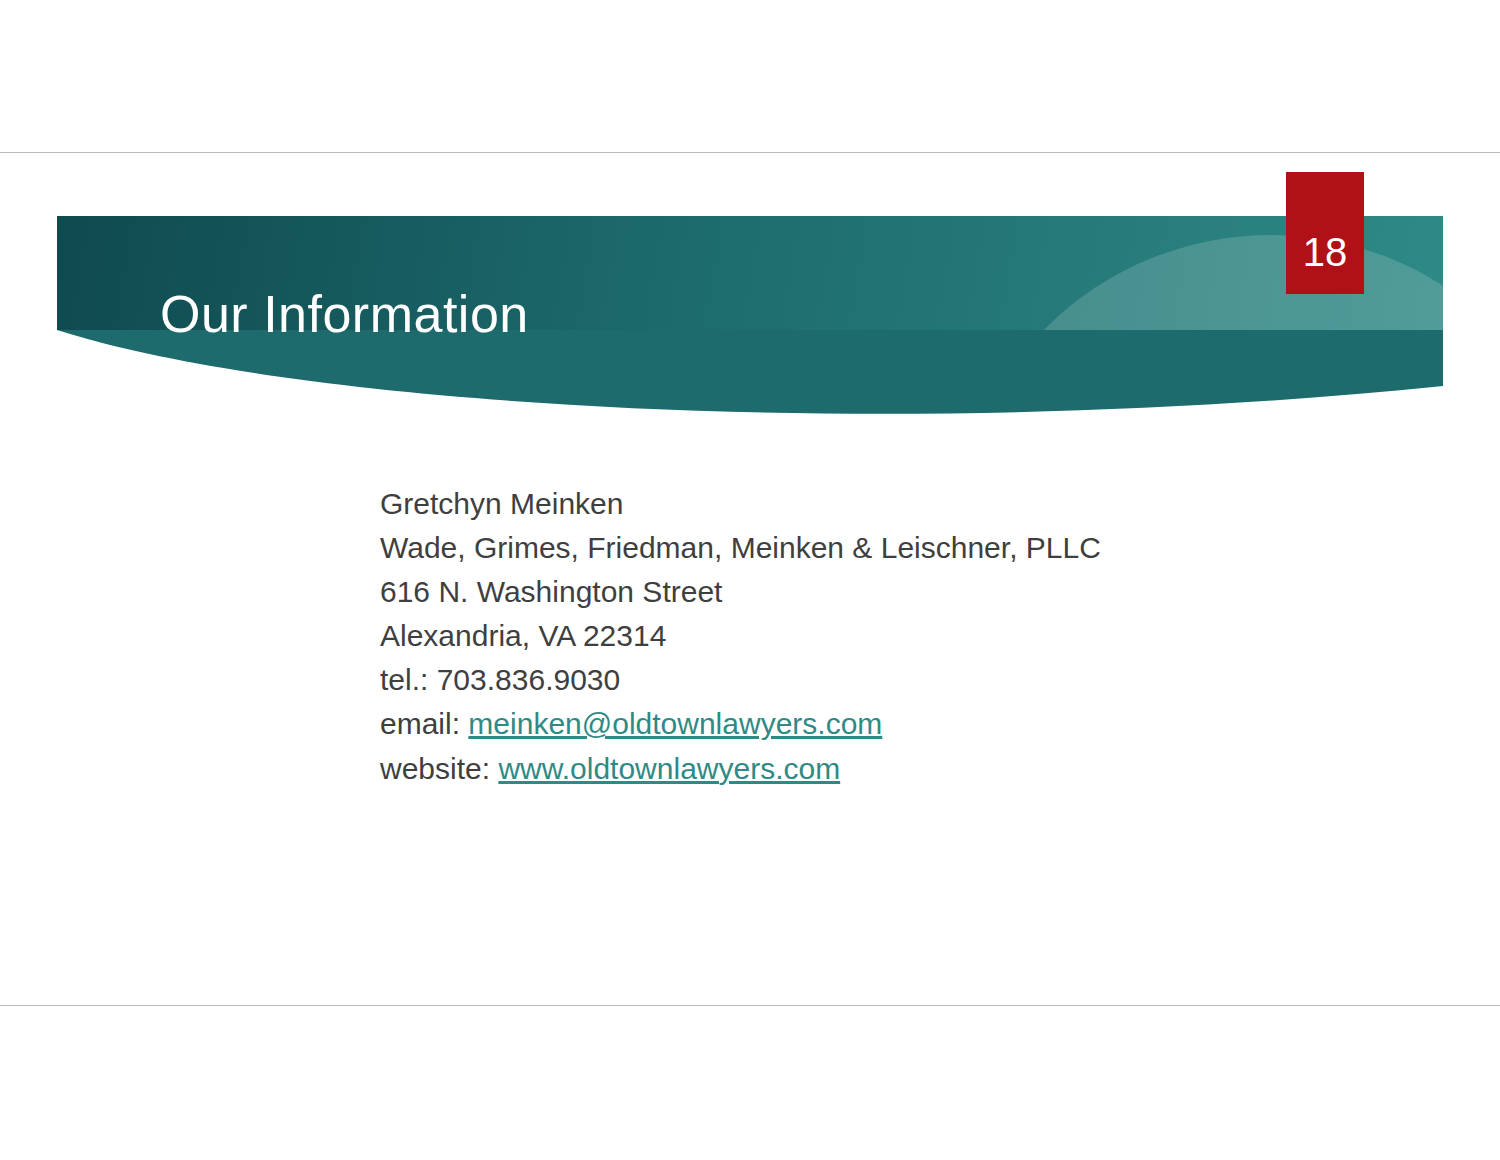18
Our Information
Gretchyn Meinken
Wade, Grimes, Friedman, Meinken & Leischner, PLLC
616 N. Washington Street
Alexandria, VA 22314
tel.: 703.836.9030
email: meinken@oldtownlawyers.com
website: www.oldtownlawyers.com